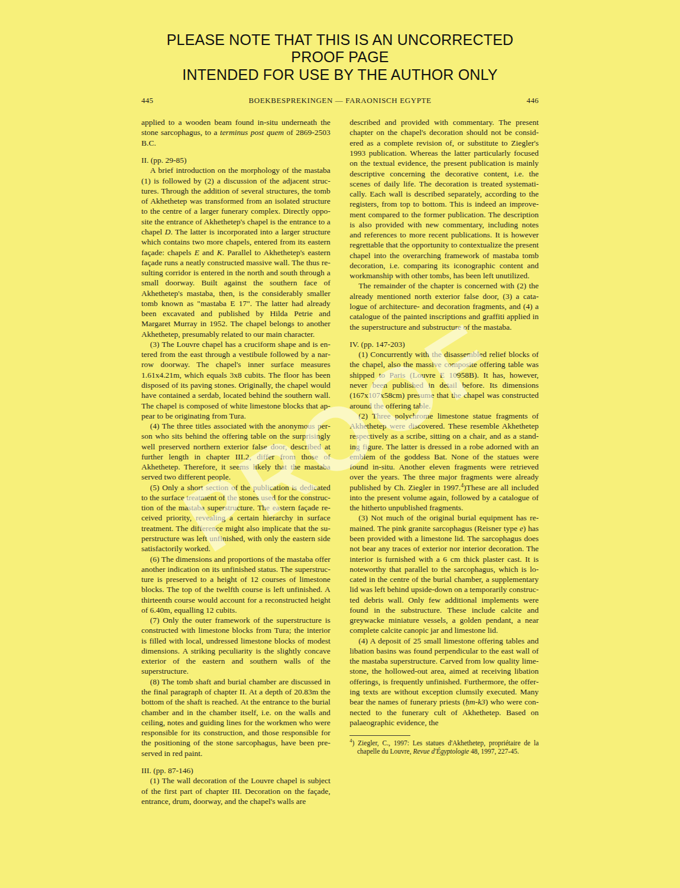PROOF
PLEASE NOTE THAT THIS IS AN UNCORRECTED PROOF PAGE
INTENDED FOR USE BY THE AUTHOR ONLY
445 BOEKBESPREKINGEN — FARAONISCH EGYPTE 446
applied to a wooden beam found in-situ underneath the stone sarcophagus, to a terminus post quem of 2869-2503 B.C.
II. (pp. 29-85)
A brief introduction on the morphology of the mastaba (1) is followed by (2) a discussion of the adjacent structures. Through the addition of several structures, the tomb of Akhethetep was transformed from an isolated structure to the centre of a larger funerary complex. Directly opposite the entrance of Akhethetep's chapel is the entrance to a chapel D. The latter is incorporated into a larger structure which contains two more chapels, entered from its eastern façade: chapels E and K. Parallel to Akhethetep's eastern façade runs a neatly constructed massive wall. The thus resulting corridor is entered in the north and south through a small doorway. Built against the southern face of Akhethetep's mastaba, then, is the considerably smaller tomb known as "mastaba E 17". The latter had already been excavated and published by Hilda Petrie and Margaret Murray in 1952. The chapel belongs to another Akhethetep, presumably related to our main character.
(3) The Louvre chapel has a cruciform shape and is entered from the east through a vestibule followed by a narrow doorway. The chapel's inner surface measures 1.61x4.21m, which equals 3x8 cubits. The floor has been disposed of its paving stones. Originally, the chapel would have contained a serdab, located behind the southern wall. The chapel is composed of white limestone blocks that appear to be originating from Tura.
(4) The three titles associated with the anonymous person who sits behind the offering table on the surprisingly well preserved northern exterior false door, described at further length in chapter III.2, differ from those of Akhethetep. Therefore, it seems likely that the mastaba served two different people.
(5) Only a short section of the publication is dedicated to the surface treatment of the stones used for the construction of the mastaba superstructure. The eastern façade received priority, revealing a certain hierarchy in surface treatment. The difference might also implicate that the superstructure was left unfinished, with only the eastern side satisfactorily worked.
(6) The dimensions and proportions of the mastaba offer another indication on its unfinished status. The superstructure is preserved to a height of 12 courses of limestone blocks. The top of the twelfth course is left unfinished. A thirteenth course would account for a reconstructed height of 6.40m, equalling 12 cubits.
(7) Only the outer framework of the superstructure is constructed with limestone blocks from Tura; the interior is filled with local, undressed limestone blocks of modest dimensions. A striking peculiarity is the slightly concave exterior of the eastern and southern walls of the superstructure.
(8) The tomb shaft and burial chamber are discussed in the final paragraph of chapter II. At a depth of 20.83m the bottom of the shaft is reached. At the entrance to the burial chamber and in the chamber itself, i.e. on the walls and ceiling, notes and guiding lines for the workmen who were responsible for its construction, and those responsible for the positioning of the stone sarcophagus, have been preserved in red paint.
III. (pp. 87-146)
(1) The wall decoration of the Louvre chapel is subject of the first part of chapter III. Decoration on the façade, entrance, drum, doorway, and the chapel's walls are
described and provided with commentary. The present chapter on the chapel's decoration should not be considered as a complete revision of, or substitute to Ziegler's 1993 publication. Whereas the latter particularly focused on the textual evidence, the present publication is mainly descriptive concerning the decorative content, i.e. the scenes of daily life. The decoration is treated systematically. Each wall is described separately, according to the registers, from top to bottom. This is indeed an improvement compared to the former publication. The description is also provided with new commentary, including notes and references to more recent publications. It is however regrettable that the opportunity to contextualize the present chapel into the overarching framework of mastaba tomb decoration, i.e. comparing its iconographic content and workmanship with other tombs, has been left unutilized.
The remainder of the chapter is concerned with (2) the already mentioned north exterior false door, (3) a catalogue of architecture- and decoration fragments, and (4) a catalogue of the painted inscriptions and graffiti applied in the superstructure and substructure of the mastaba.
IV. (pp. 147-203)
(1) Concurrently with the disassembled relief blocks of the chapel, also the massive composite offering table was shipped to Paris (Louvre E 10958B). It has, however, never been published in detail before. Its dimensions (167x107x58cm) presume that the chapel was constructed around the offering table.
(2) Three polychrome limestone statue fragments of Akhethetep were discovered. These resemble Akhethetep respectively as a scribe, sitting on a chair, and as a standing figure. The latter is dressed in a robe adorned with an emblem of the goddess Bat. None of the statues were found in-situ. Another eleven fragments were retrieved over the years. The three major fragments were already published by Ch. Ziegler in 1997.4)These are all included into the present volume again, followed by a catalogue of the hitherto unpublished fragments.
(3) Not much of the original burial equipment has remained. The pink granite sarcophagus (Reisner type e) has been provided with a limestone lid. The sarcophagus does not bear any traces of exterior nor interior decoration. The interior is furnished with a 6 cm thick plaster cast. It is noteworthy that parallel to the sarcophagus, which is located in the centre of the burial chamber, a supplementary lid was left behind upside-down on a temporarily constructed debris wall. Only few additional implements were found in the substructure. These include calcite and greywacke miniature vessels, a golden pendant, a near complete calcite canopic jar and limestone lid.
(4) A deposit of 25 small limestone offering tables and libation basins was found perpendicular to the east wall of the mastaba superstructure. Carved from low quality limestone, the hollowed-out area, aimed at receiving libation offerings, is frequently unfinished. Furthermore, the offering texts are without exception clumsily executed. Many bear the names of funerary priests (ḥm-k3) who were connected to the funerary cult of Akhethetep. Based on palaeographic evidence, the
4) Ziegler, C., 1997: Les statues d'Akhethetep, propriétaire de la chapelle du Louvre, Revue d'Égyptologie 48, 1997, 227-45.